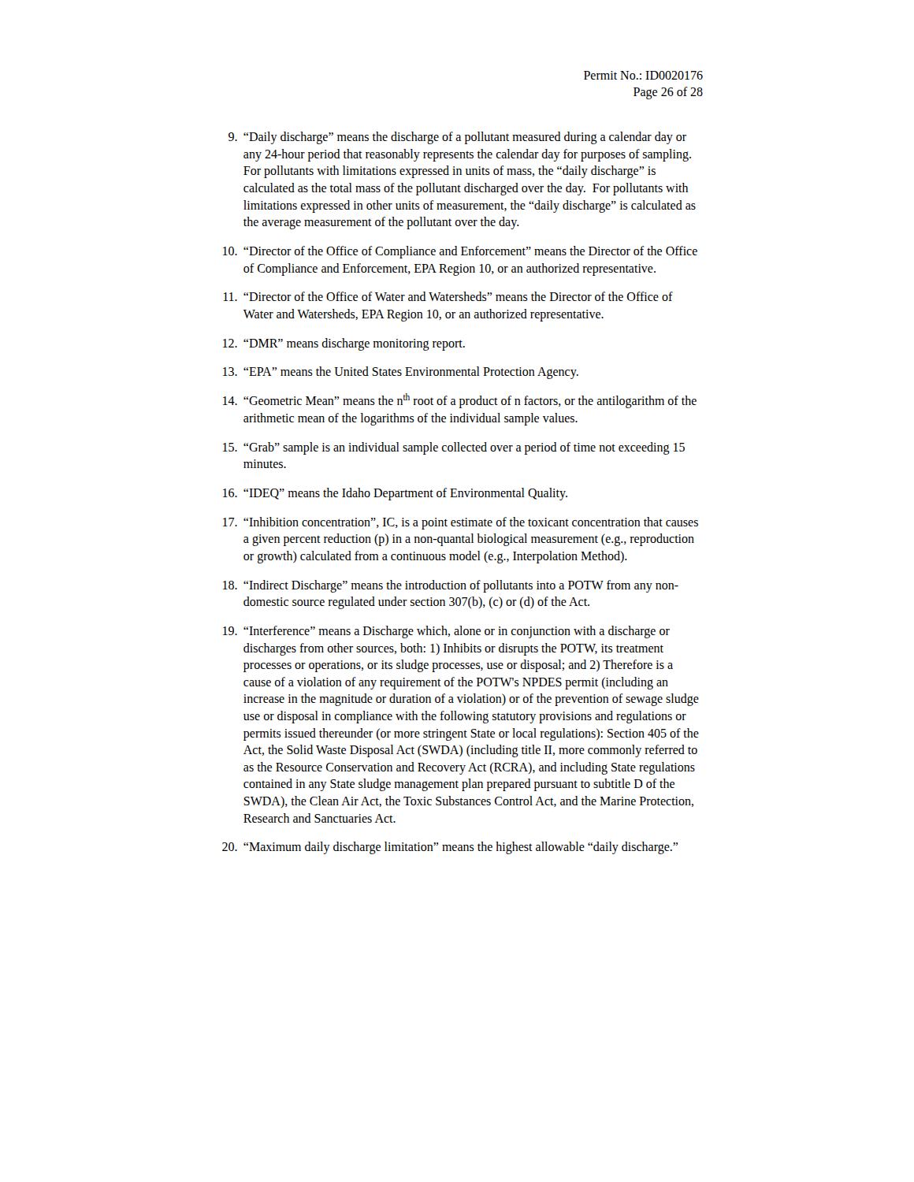Permit No.: ID0020176
Page 26 of 28
“Daily discharge” means the discharge of a pollutant measured during a calendar day or any 24-hour period that reasonably represents the calendar day for purposes of sampling. For pollutants with limitations expressed in units of mass, the “daily discharge” is calculated as the total mass of the pollutant discharged over the day. For pollutants with limitations expressed in other units of measurement, the “daily discharge” is calculated as the average measurement of the pollutant over the day.
“Director of the Office of Compliance and Enforcement” means the Director of the Office of Compliance and Enforcement, EPA Region 10, or an authorized representative.
“Director of the Office of Water and Watersheds” means the Director of the Office of Water and Watersheds, EPA Region 10, or an authorized representative.
“DMR” means discharge monitoring report.
“EPA” means the United States Environmental Protection Agency.
“Geometric Mean” means the nth root of a product of n factors, or the antilogarithm of the arithmetic mean of the logarithms of the individual sample values.
“Grab” sample is an individual sample collected over a period of time not exceeding 15 minutes.
“IDEQ” means the Idaho Department of Environmental Quality.
“Inhibition concentration”, IC, is a point estimate of the toxicant concentration that causes a given percent reduction (p) in a non-quantal biological measurement (e.g., reproduction or growth) calculated from a continuous model (e.g., Interpolation Method).
“Indirect Discharge” means the introduction of pollutants into a POTW from any non-domestic source regulated under section 307(b), (c) or (d) of the Act.
“Interference” means a Discharge which, alone or in conjunction with a discharge or discharges from other sources, both: 1) Inhibits or disrupts the POTW, its treatment processes or operations, or its sludge processes, use or disposal; and 2) Therefore is a cause of a violation of any requirement of the POTW's NPDES permit (including an increase in the magnitude or duration of a violation) or of the prevention of sewage sludge use or disposal in compliance with the following statutory provisions and regulations or permits issued thereunder (or more stringent State or local regulations): Section 405 of the Act, the Solid Waste Disposal Act (SWDA) (including title II, more commonly referred to as the Resource Conservation and Recovery Act (RCRA), and including State regulations contained in any State sludge management plan prepared pursuant to subtitle D of the SWDA), the Clean Air Act, the Toxic Substances Control Act, and the Marine Protection, Research and Sanctuaries Act.
“Maximum daily discharge limitation” means the highest allowable “daily discharge.”